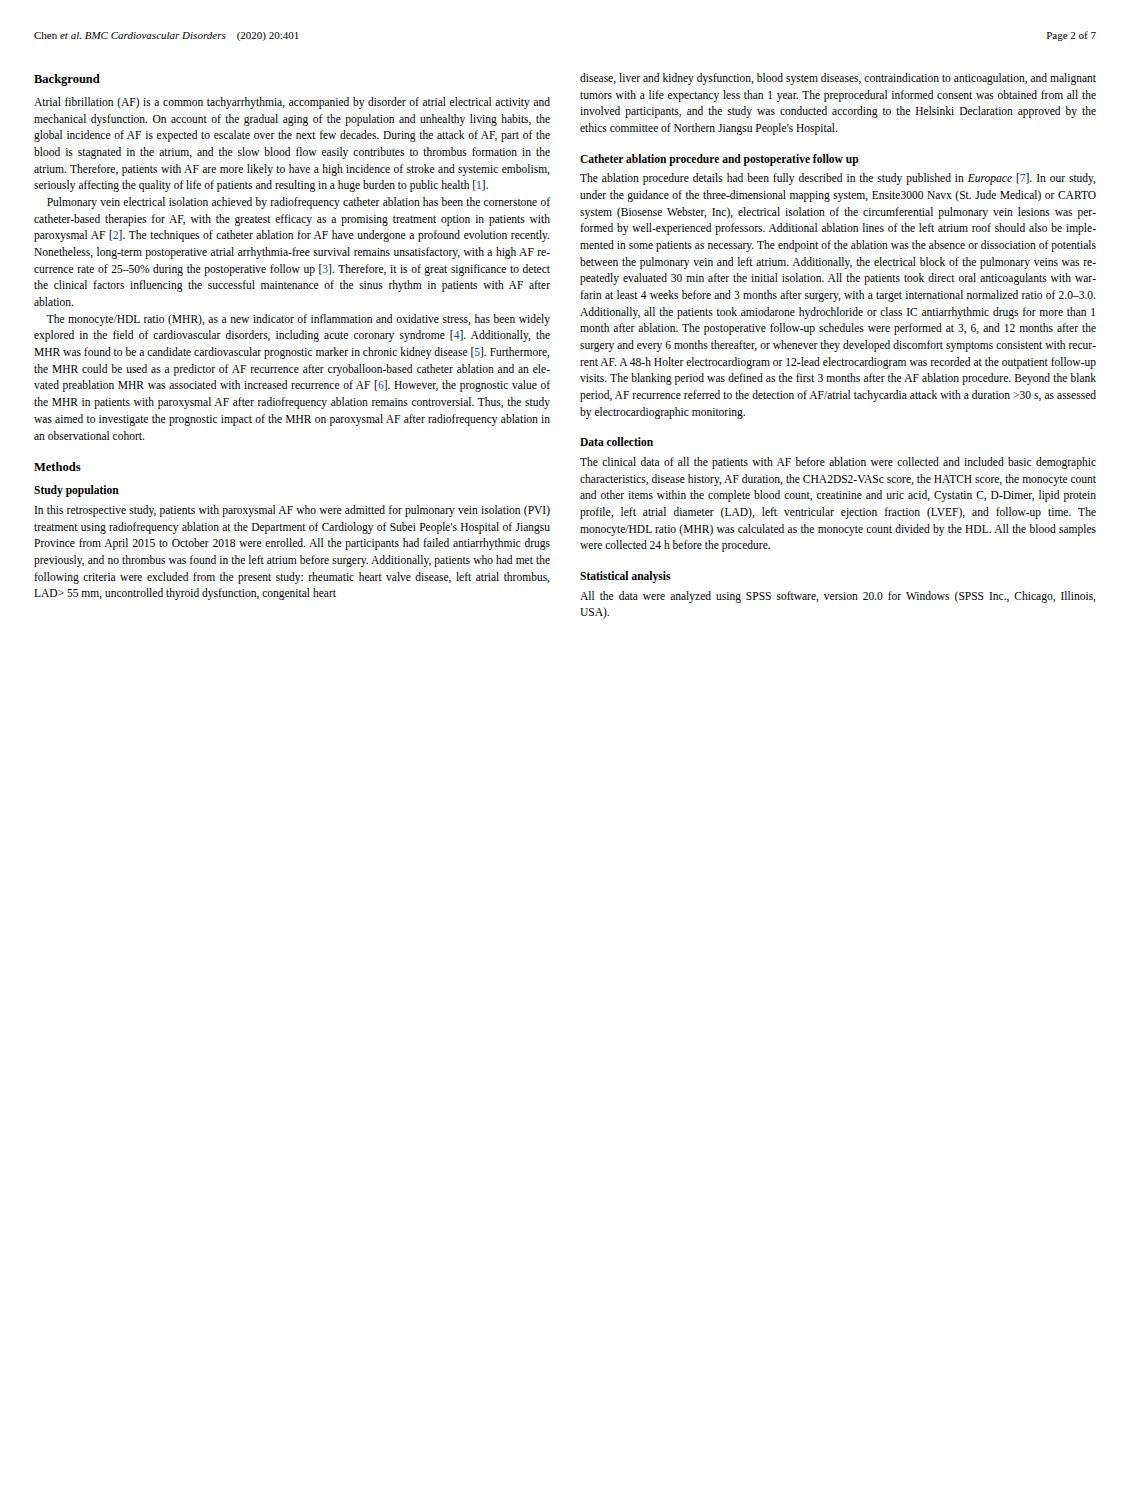Chen et al. BMC Cardiovascular Disorders (2020) 20:401
Page 2 of 7
Background
Atrial fibrillation (AF) is a common tachyarrhythmia, accompanied by disorder of atrial electrical activity and mechanical dysfunction. On account of the gradual aging of the population and unhealthy living habits, the global incidence of AF is expected to escalate over the next few decades. During the attack of AF, part of the blood is stagnated in the atrium, and the slow blood flow easily contributes to thrombus formation in the atrium. Therefore, patients with AF are more likely to have a high incidence of stroke and systemic embolism, seriously affecting the quality of life of patients and resulting in a huge burden to public health [1].
Pulmonary vein electrical isolation achieved by radiofrequency catheter ablation has been the cornerstone of catheter-based therapies for AF, with the greatest efficacy as a promising treatment option in patients with paroxysmal AF [2]. The techniques of catheter ablation for AF have undergone a profound evolution recently. Nonetheless, long-term postoperative atrial arrhythmia-free survival remains unsatisfactory, with a high AF recurrence rate of 25–50% during the postoperative follow up [3]. Therefore, it is of great significance to detect the clinical factors influencing the successful maintenance of the sinus rhythm in patients with AF after ablation.
The monocyte/HDL ratio (MHR), as a new indicator of inflammation and oxidative stress, has been widely explored in the field of cardiovascular disorders, including acute coronary syndrome [4]. Additionally, the MHR was found to be a candidate cardiovascular prognostic marker in chronic kidney disease [5]. Furthermore, the MHR could be used as a predictor of AF recurrence after cryoballoon-based catheter ablation and an elevated preablation MHR was associated with increased recurrence of AF [6]. However, the prognostic value of the MHR in patients with paroxysmal AF after radiofrequency ablation remains controversial. Thus, the study was aimed to investigate the prognostic impact of the MHR on paroxysmal AF after radiofrequency ablation in an observational cohort.
Methods
Study population
In this retrospective study, patients with paroxysmal AF who were admitted for pulmonary vein isolation (PVI) treatment using radiofrequency ablation at the Department of Cardiology of Subei People's Hospital of Jiangsu Province from April 2015 to October 2018 were enrolled. All the participants had failed antiarrhythmic drugs previously, and no thrombus was found in the left atrium before surgery. Additionally, patients who had met the following criteria were excluded from the present study: rheumatic heart valve disease, left atrial thrombus, LAD> 55 mm, uncontrolled thyroid dysfunction, congenital heart
disease, liver and kidney dysfunction, blood system diseases, contraindication to anticoagulation, and malignant tumors with a life expectancy less than 1 year. The preprocedural informed consent was obtained from all the involved participants, and the study was conducted according to the Helsinki Declaration approved by the ethics committee of Northern Jiangsu People's Hospital.
Catheter ablation procedure and postoperative follow up
The ablation procedure details had been fully described in the study published in Europace [7]. In our study, under the guidance of the three-dimensional mapping system, Ensite3000 Navx (St. Jude Medical) or CARTO system (Biosense Webster, Inc), electrical isolation of the circumferential pulmonary vein lesions was performed by well-experienced professors. Additional ablation lines of the left atrium roof should also be implemented in some patients as necessary. The endpoint of the ablation was the absence or dissociation of potentials between the pulmonary vein and left atrium. Additionally, the electrical block of the pulmonary veins was repeatedly evaluated 30 min after the initial isolation. All the patients took direct oral anticoagulants with warfarin at least 4 weeks before and 3 months after surgery, with a target international normalized ratio of 2.0–3.0. Additionally, all the patients took amiodarone hydrochloride or class IC antiarrhythmic drugs for more than 1 month after ablation. The postoperative follow-up schedules were performed at 3, 6, and 12 months after the surgery and every 6 months thereafter, or whenever they developed discomfort symptoms consistent with recurrent AF. A 48-h Holter electrocardiogram or 12-lead electrocardiogram was recorded at the outpatient follow-up visits. The blanking period was defined as the first 3 months after the AF ablation procedure. Beyond the blank period, AF recurrence referred to the detection of AF/atrial tachycardia attack with a duration >30 s, as assessed by electrocardiographic monitoring.
Data collection
The clinical data of all the patients with AF before ablation were collected and included basic demographic characteristics, disease history, AF duration, the CHA2DS2-VASc score, the HATCH score, the monocyte count and other items within the complete blood count, creatinine and uric acid, Cystatin C, D-Dimer, lipid protein profile, left atrial diameter (LAD), left ventricular ejection fraction (LVEF), and follow-up time. The monocyte/HDL ratio (MHR) was calculated as the monocyte count divided by the HDL. All the blood samples were collected 24 h before the procedure.
Statistical analysis
All the data were analyzed using SPSS software, version 20.0 for Windows (SPSS Inc., Chicago, Illinois, USA).